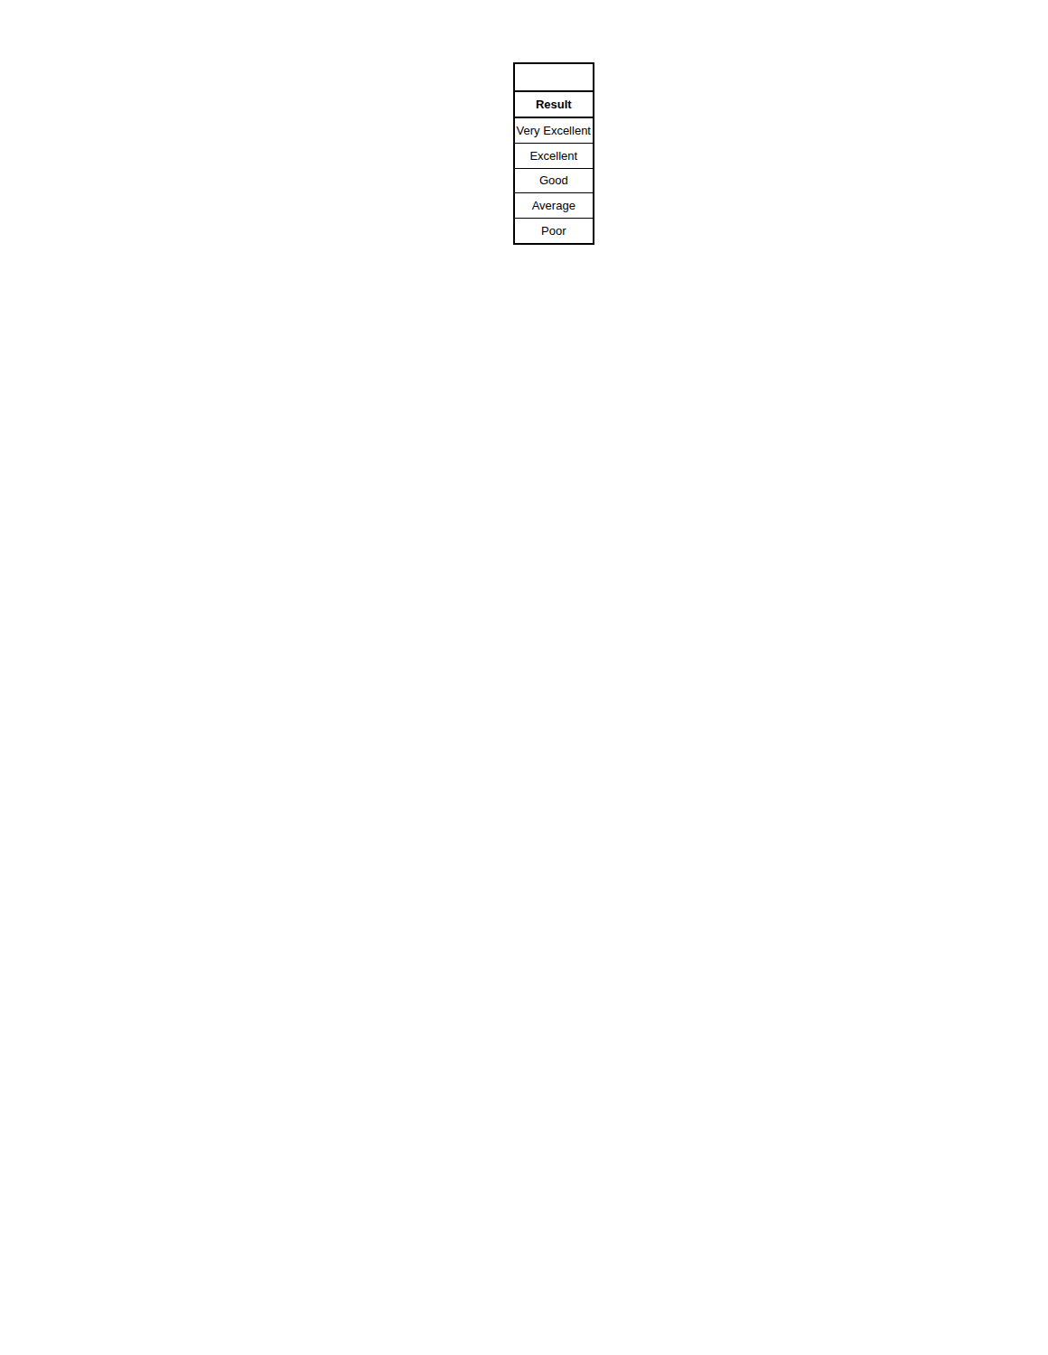| Result |
| Very Excellent |
| Excellent |
| Good |
| Average |
| Poor |